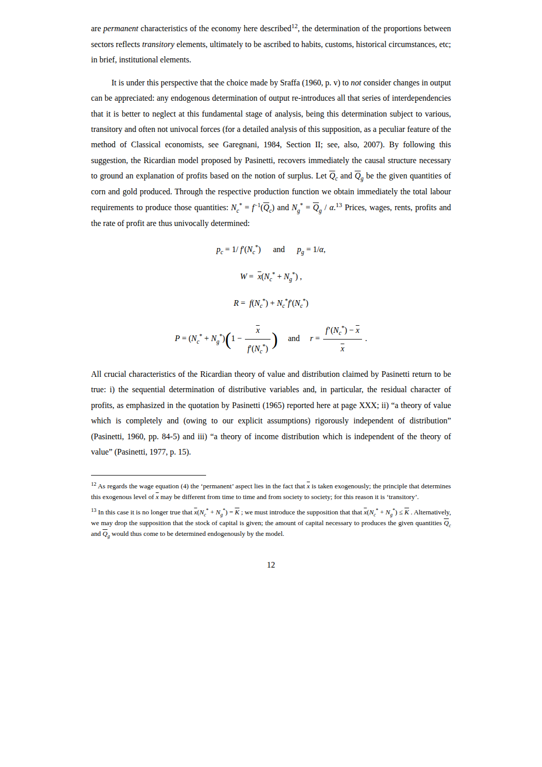are permanent characteristics of the economy here described12, the determination of the proportions between sectors reflects transitory elements, ultimately to be ascribed to habits, customs, historical circumstances, etc; in brief, institutional elements.
It is under this perspective that the choice made by Sraffa (1960, p. v) to not consider changes in output can be appreciated: any endogenous determination of output re-introduces all that series of interdependencies that it is better to neglect at this fundamental stage of analysis, being this determination subject to various, transitory and often not univocal forces (for a detailed analysis of this supposition, as a peculiar feature of the method of Classical economists, see Garegnani, 1984, Section II; see, also, 2007). By following this suggestion, the Ricardian model proposed by Pasinetti, recovers immediately the causal structure necessary to ground an explanation of profits based on the notion of surplus. Let Qc and Qg be the given quantities of corn and gold produced. Through the respective production function we obtain immediately the total labour requirements to produce those quantities: Nc* = f−1(Qc) and Ng* = Qg / α.13 Prices, wages, rents, profits and the rate of profit are thus univocally determined:
pc = 1/ f′(Nc*) and pg = 1/α,
W = x(Nc* + Ng*) ,
R = f(Nc*) + Nc*f′(Nc*)
P = (Nc* + Ng*)(1 − xf′(Nc*)) and r = f’(Nc*) − x x .
All crucial characteristics of the Ricardian theory of value and distribution claimed by Pasinetti return to be true: i) the sequential determination of distributive variables and, in particular, the residual character of profits, as emphasized in the quotation by Pasinetti (1965) reported here at page XXX; ii) “a theory of value which is completely and (owing to our explicit assumptions) rigorously independent of distribution” (Pasinetti, 1960, pp. 84-5) and iii) “a theory of income distribution which is independent of the theory of value” (Pasinetti, 1977, p. 15).
12 As regards the wage equation (4) the ‘permanent’ aspect lies in the fact that x is taken exogenously; the principle that determines this exogenous level of x may be different from time to time and from society to society; for this reason it is ‘transitory’.
13 In this case it is no longer true that x(Nc* + Ng*) = K ; we must introduce the supposition that that x(Nc* + Ng*) ≤ K . Alternatively, we may drop the supposition that the stock of capital is given; the amount of capital necessary to produces the given quantities Qc and Qg would thus come to be determined endogenously by the model.
12